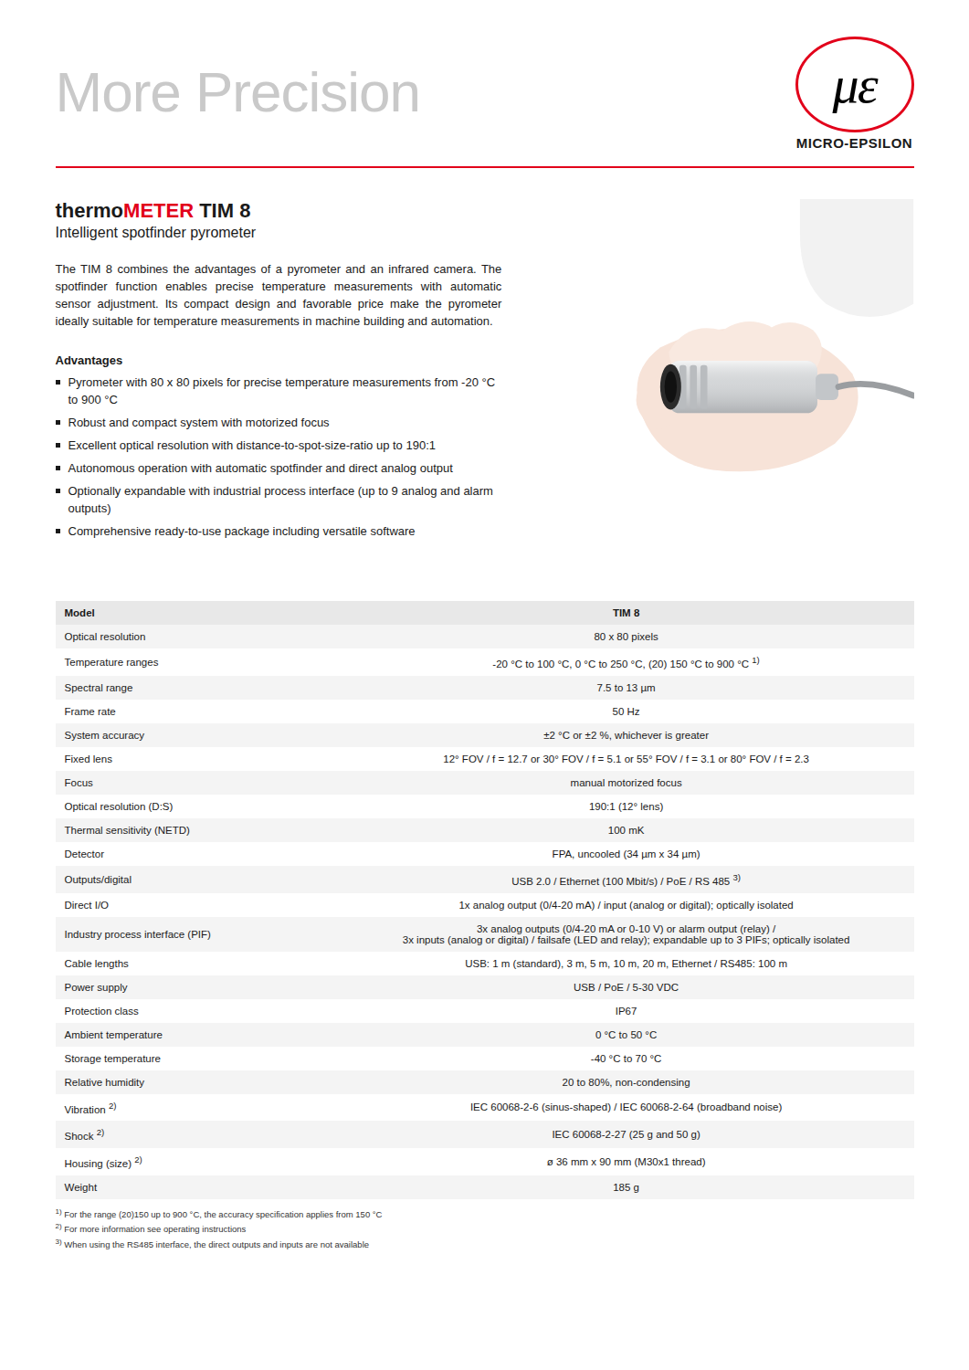More Precision
με
MICRO-EPSILON
thermoMETER TIM 8
Intelligent spotfinder pyrometer
The TIM 8 combines the advantages of a pyrometer and an infrared camera. The spotfinder function enables precise temperature measurements with automatic sensor adjustment. Its compact design and favorable price make the pyrometer ideally suitable for temperature measurements in machine building and automation.
Advantages
Pyrometer with 80 x 80 pixels for precise temperature measurements from -20 °C to 900 °C
Robust and compact system with motorized focus
Excellent optical resolution with distance-to-spot-size-ratio up to 190:1
Autonomous operation with automatic spotfinder and direct analog output
Optionally expandable with industrial process interface (up to 9 analog and alarm outputs)
Comprehensive ready-to-use package including versatile software
Hand holding the TIM 8 pyrometer
| Model | TIM 8 |
| --- | --- |
| Optical resolution | 80 x 80 pixels |
| Temperature ranges | -20 °C to 100 °C, 0 °C to 250 °C, (20) 150 °C to 900 °C 1) |
| Spectral range | 7.5 to 13 µm |
| Frame rate | 50 Hz |
| System accuracy | ±2 °C or ±2 %, whichever is greater |
| Fixed lens | 12° FOV / f = 12.7 or 30° FOV / f = 5.1 or 55° FOV / f = 3.1 or 80° FOV / f = 2.3 |
| Focus | manual motorized focus |
| Optical resolution (D:S) | 190:1 (12° lens) |
| Thermal sensitivity (NETD) | 100 mK |
| Detector | FPA, uncooled (34 µm x 34 µm) |
| Outputs/digital | USB 2.0 / Ethernet (100 Mbit/s) / PoE / RS 485 3) |
| Direct I/O | 1x analog output (0/4-20 mA) / input (analog or digital); optically isolated |
| Industry process interface (PIF) | 3x analog outputs (0/4-20 mA or 0-10 V) or alarm output (relay) / 3x inputs (analog or digital) / failsafe (LED and relay); expandable up to 3 PIFs; optically isolated |
| Cable lengths | USB: 1 m (standard), 3 m, 5 m, 10 m, 20 m, Ethernet / RS485: 100 m |
| Power supply | USB / PoE / 5-30 VDC |
| Protection class | IP67 |
| Ambient temperature | 0 °C to 50 °C |
| Storage temperature | -40 °C to 70 °C |
| Relative humidity | 20 to 80%, non-condensing |
| Vibration 2) | IEC 60068-2-6 (sinus-shaped) / IEC 60068-2-64 (broadband noise) |
| Shock 2) | IEC 60068-2-27 (25 g and 50 g) |
| Housing (size) 2) | ø 36 mm x 90 mm (M30x1 thread) |
| Weight | 185 g |
1) For the range (20)150 up to 900 °C, the accuracy specification applies from 150 °C
2) For more information see operating instructions
3) When using the RS485 interface, the direct outputs and inputs are not available